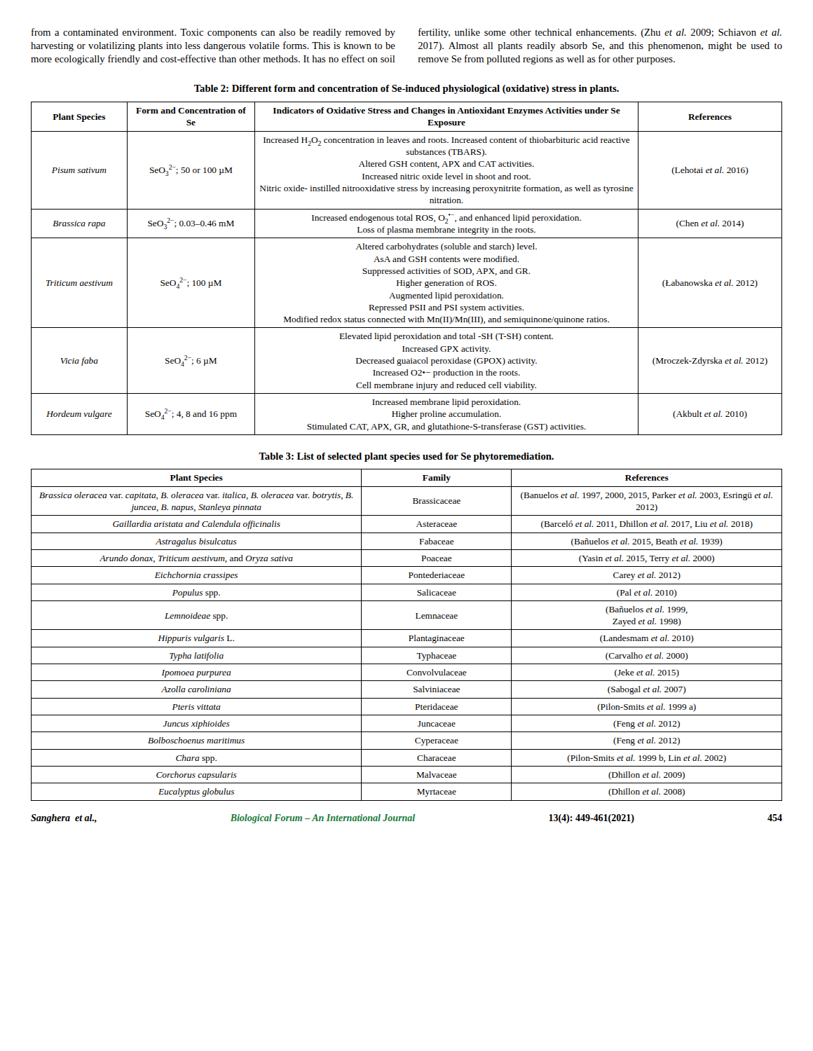from a contaminated environment. Toxic components can also be readily removed by harvesting or volatilizing plants into less dangerous volatile forms. This is known to be more ecologically friendly and cost-effective than other methods. It has no effect on soil fertility, unlike some other technical enhancements. (Zhu et al. 2009; Schiavon et al. 2017). Almost all plants readily absorb Se, and this phenomenon, might be used to remove Se from polluted regions as well as for other purposes.
Table 2: Different form and concentration of Se-induced physiological (oxidative) stress in plants.
| Plant Species | Form and Concentration of Se | Indicators of Oxidative Stress and Changes in Antioxidant Enzymes Activities under Se Exposure | References |
| --- | --- | --- | --- |
| Pisum sativum | SeO 3 2− ; 50 or 100 µM | Increased H 2 O 2 concentration in leaves and roots. Increased content of thiobarbituric acid reactive substances (TBARS). Altered GSH content, APX and CAT activities. Increased nitric oxide level in shoot and root. Nitric oxide- instilled nitrooxidative stress by increasing peroxynitrite formation, as well as tyrosine nitration. | (Lehotai et al. 2016) |
| Brassica rapa | SeO 3 2− ; 0.03–0.46 mM | Increased endogenous total ROS, O 2 •− , and enhanced lipid peroxidation. Loss of plasma membrane integrity in the roots. | (Chen et al. 2014) |
| Triticum aestivum | SeO 4 2− ; 100 µM | Altered carbohydrates (soluble and starch) level. AsA and GSH contents were modified. Suppressed activities of SOD, APX, and GR. Higher generation of ROS. Augmented lipid peroxidation. Repressed PSII and PSI system activities. Modified redox status connected with Mn(II)/Mn(III), and semiquinone/quinone ratios. | (Łabanowska et al. 2012) |
| Vicia faba | SeO 4 2− ; 6 µM | Elevated lipid peroxidation and total -SH (T-SH) content. Increased GPX activity. Decreased guaiacol peroxidase (GPOX) activity. Increased O2•− production in the roots. Cell membrane injury and reduced cell viability. | (Mroczek-Zdyrska et al. 2012) |
| Hordeum vulgare | SeO 4 2− ; 4, 8 and 16 ppm | Increased membrane lipid peroxidation. Higher proline accumulation. Stimulated CAT, APX, GR, and glutathione-S-transferase (GST) activities. | (Akbult et al. 2010) |
Table 3: List of selected plant species used for Se phytoremediation.
| Plant Species | Family | References |
| --- | --- | --- |
| Brassica oleracea var. capitata , B. oleracea var. italica , B. oleracea var. botrytis , B. juncea , B. napus , Stanleya pinnata | Brassicaceae | (Banuelos et al. 1997, 2000, 2015, Parker et al. 2003, Esringü et al. 2012) |
| Gaillardia aristata and Calendula officinalis | Asteraceae | (Barceló et al. 2011, Dhillon et al. 2017, Liu et al. 2018) |
| Astragalus bisulcatus | Fabaceae | (Bañuelos et al. 2015, Beath et al. 1939) |
| Arundo donax , Triticum aestivum , and Oryza sativa | Poaceae | (Yasin et al. 2015, Terry et al. 2000) |
| Eichchornia crassipes | Pontederiaceae | Carey et al. 2012) |
| Populus spp. | Salicaceae | (Pal et al. 2010) |
| Lemnoideae spp. | Lemnaceae | (Bañuelos et al. 1999, Zayed et al. 1998) |
| Hippuris vulgaris L. | Plantaginaceae | (Landesmam et al. 2010) |
| Typha latifolia | Typhaceae | (Carvalho et al. 2000) |
| Ipomoea purpurea | Convolvulaceae | (Jeke et al. 2015) |
| Azolla caroliniana | Salviniaceae | (Sabogal et al. 2007) |
| Pteris vittata | Pteridaceae | (Pilon-Smits et al. 1999 a) |
| Juncus xiphioides | Juncaceae | (Feng et al. 2012) |
| Bolboschoenus maritimus | Cyperaceae | (Feng et al. 2012) |
| Chara spp. | Characeae | (Pilon-Smits et al. 1999 b, Lin et al. 2002) |
| Corchorus capsularis | Malvaceae | (Dhillon et al. 2009) |
| Eucalyptus globulus | Myrtaceae | (Dhillon et al. 2008) |
Sanghera et al., Biological Forum – An International Journal 13(4): 449-461(2021) 454